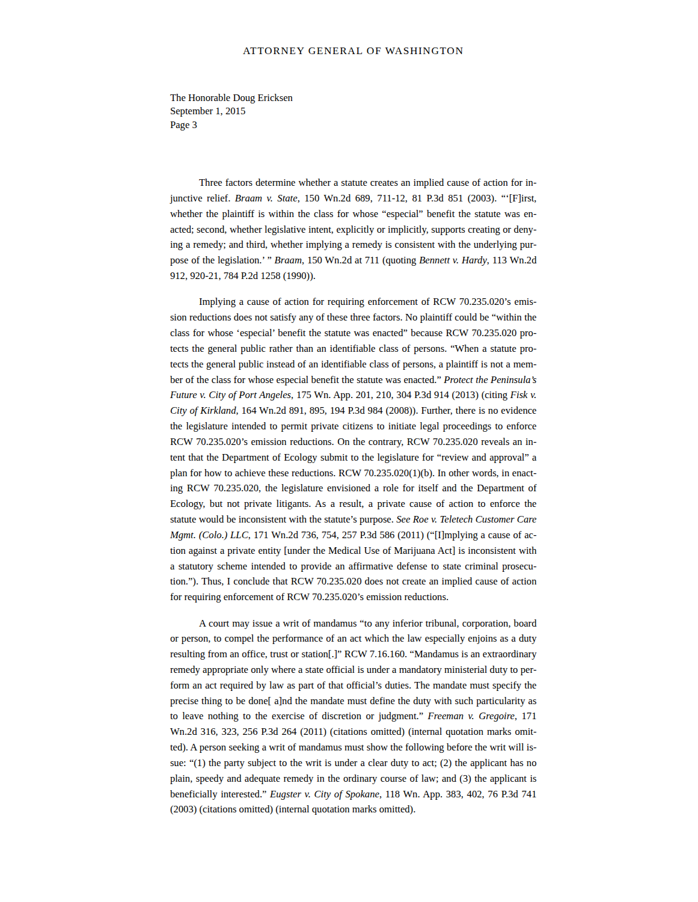ATTORNEY GENERAL OF WASHINGTON
The Honorable Doug Ericksen
September 1, 2015
Page 3
Three factors determine whether a statute creates an implied cause of action for injunctive relief. Braam v. State, 150 Wn.2d 689, 711-12, 81 P.3d 851 (2003). “‘[F]irst, whether the plaintiff is within the class for whose “especial” benefit the statute was enacted; second, whether legislative intent, explicitly or implicitly, supports creating or denying a remedy; and third, whether implying a remedy is consistent with the underlying purpose of the legislation.’ ” Braam, 150 Wn.2d at 711 (quoting Bennett v. Hardy, 113 Wn.2d 912, 920-21, 784 P.2d 1258 (1990)).
Implying a cause of action for requiring enforcement of RCW 70.235.020’s emission reductions does not satisfy any of these three factors. No plaintiff could be “within the class for whose ‘especial’ benefit the statute was enacted” because RCW 70.235.020 protects the general public rather than an identifiable class of persons. “When a statute protects the general public instead of an identifiable class of persons, a plaintiff is not a member of the class for whose especial benefit the statute was enacted.” Protect the Peninsula’s Future v. City of Port Angeles, 175 Wn. App. 201, 210, 304 P.3d 914 (2013) (citing Fisk v. City of Kirkland, 164 Wn.2d 891, 895, 194 P.3d 984 (2008)). Further, there is no evidence the legislature intended to permit private citizens to initiate legal proceedings to enforce RCW 70.235.020’s emission reductions. On the contrary, RCW 70.235.020 reveals an intent that the Department of Ecology submit to the legislature for “review and approval” a plan for how to achieve these reductions. RCW 70.235.020(1)(b). In other words, in enacting RCW 70.235.020, the legislature envisioned a role for itself and the Department of Ecology, but not private litigants. As a result, a private cause of action to enforce the statute would be inconsistent with the statute’s purpose. See Roe v. Teletech Customer Care Mgmt. (Colo.) LLC, 171 Wn.2d 736, 754, 257 P.3d 586 (2011) (“[I]mplying a cause of action against a private entity [under the Medical Use of Marijuana Act] is inconsistent with a statutory scheme intended to provide an affirmative defense to state criminal prosecution.”). Thus, I conclude that RCW 70.235.020 does not create an implied cause of action for requiring enforcement of RCW 70.235.020’s emission reductions.
A court may issue a writ of mandamus “to any inferior tribunal, corporation, board or person, to compel the performance of an act which the law especially enjoins as a duty resulting from an office, trust or station[.]” RCW 7.16.160. “Mandamus is an extraordinary remedy appropriate only where a state official is under a mandatory ministerial duty to perform an act required by law as part of that official’s duties. The mandate must specify the precise thing to be done[ a]nd the mandate must define the duty with such particularity as to leave nothing to the exercise of discretion or judgment.” Freeman v. Gregoire, 171 Wn.2d 316, 323, 256 P.3d 264 (2011) (citations omitted) (internal quotation marks omitted). A person seeking a writ of mandamus must show the following before the writ will issue: “(1) the party subject to the writ is under a clear duty to act; (2) the applicant has no plain, speedy and adequate remedy in the ordinary course of law; and (3) the applicant is beneficially interested.” Eugster v. City of Spokane, 118 Wn. App. 383, 402, 76 P.3d 741 (2003) (citations omitted) (internal quotation marks omitted).